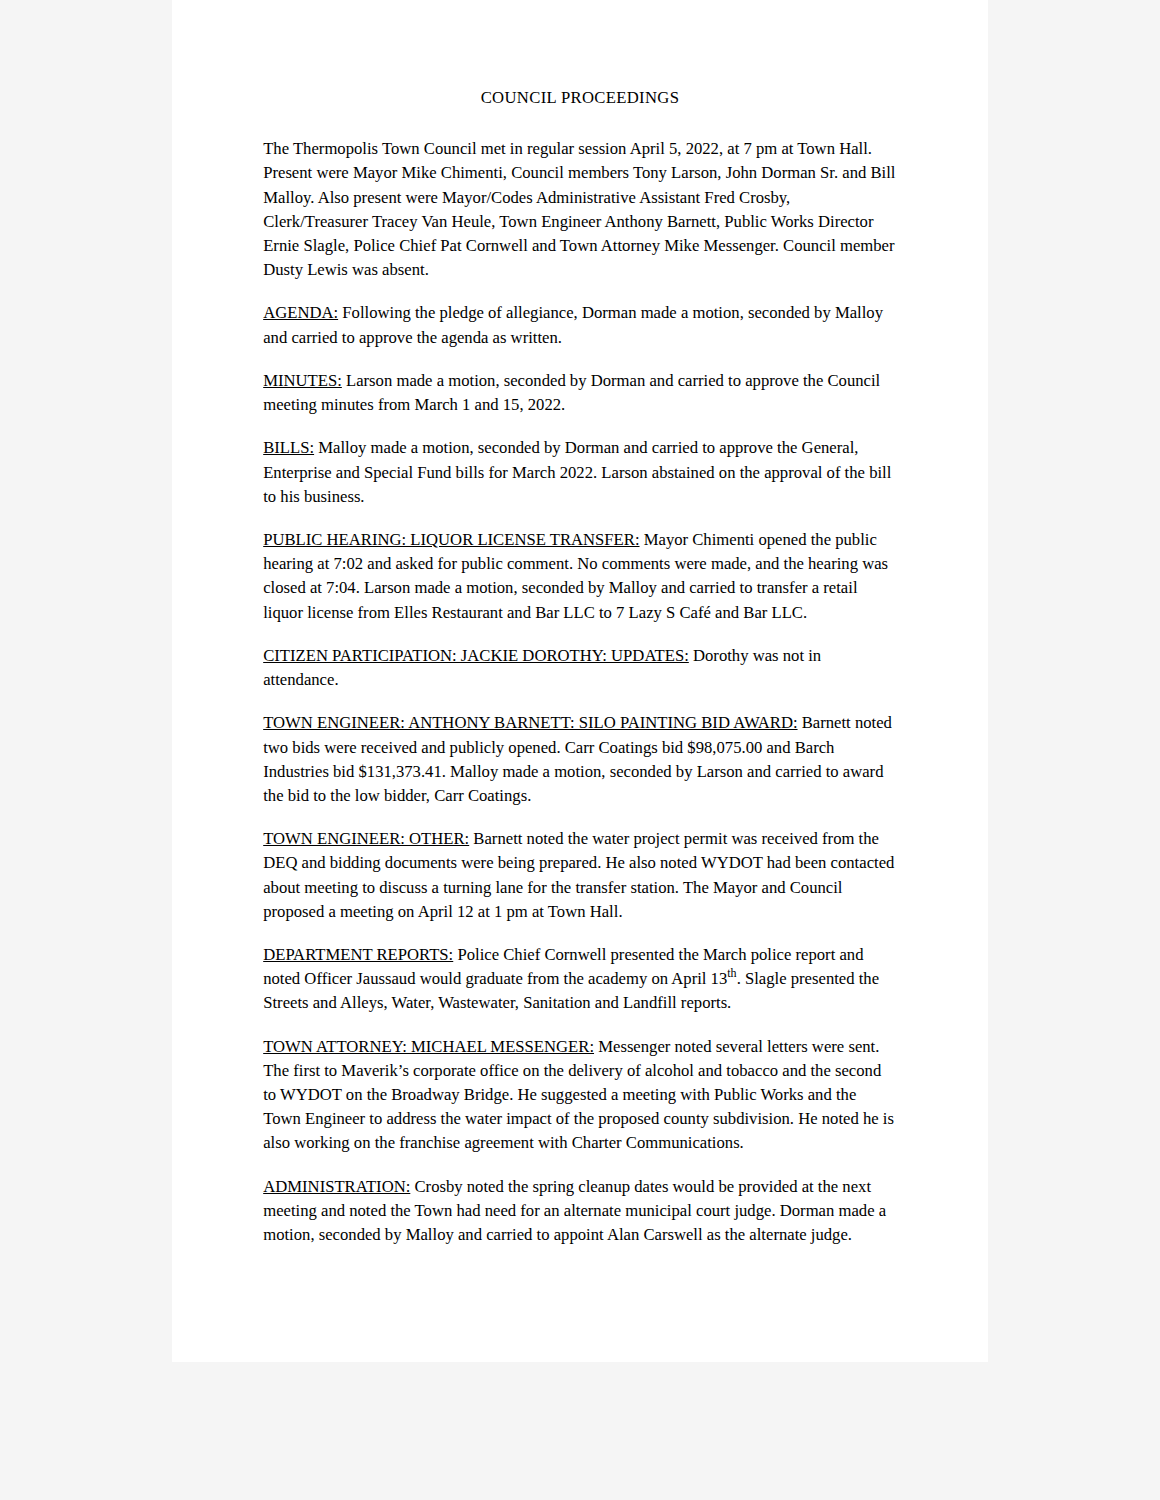COUNCIL PROCEEDINGS
The Thermopolis Town Council met in regular session April 5, 2022, at 7 pm at Town Hall. Present were Mayor Mike Chimenti, Council members Tony Larson, John Dorman Sr. and Bill Malloy. Also present were Mayor/Codes Administrative Assistant Fred Crosby, Clerk/Treasurer Tracey Van Heule, Town Engineer Anthony Barnett, Public Works Director Ernie Slagle, Police Chief Pat Cornwell and Town Attorney Mike Messenger. Council member Dusty Lewis was absent.
AGENDA: Following the pledge of allegiance, Dorman made a motion, seconded by Malloy and carried to approve the agenda as written.
MINUTES: Larson made a motion, seconded by Dorman and carried to approve the Council meeting minutes from March 1 and 15, 2022.
BILLS: Malloy made a motion, seconded by Dorman and carried to approve the General, Enterprise and Special Fund bills for March 2022. Larson abstained on the approval of the bill to his business.
PUBLIC HEARING: LIQUOR LICENSE TRANSFER: Mayor Chimenti opened the public hearing at 7:02 and asked for public comment. No comments were made, and the hearing was closed at 7:04. Larson made a motion, seconded by Malloy and carried to transfer a retail liquor license from Elles Restaurant and Bar LLC to 7 Lazy S Café and Bar LLC.
CITIZEN PARTICIPATION: JACKIE DOROTHY: UPDATES: Dorothy was not in attendance.
TOWN ENGINEER: ANTHONY BARNETT: SILO PAINTING BID AWARD: Barnett noted two bids were received and publicly opened. Carr Coatings bid $98,075.00 and Barch Industries bid $131,373.41. Malloy made a motion, seconded by Larson and carried to award the bid to the low bidder, Carr Coatings.
TOWN ENGINEER: OTHER: Barnett noted the water project permit was received from the DEQ and bidding documents were being prepared. He also noted WYDOT had been contacted about meeting to discuss a turning lane for the transfer station. The Mayor and Council proposed a meeting on April 12 at 1 pm at Town Hall.
DEPARTMENT REPORTS: Police Chief Cornwell presented the March police report and noted Officer Jaussaud would graduate from the academy on April 13th. Slagle presented the Streets and Alleys, Water, Wastewater, Sanitation and Landfill reports.
TOWN ATTORNEY: MICHAEL MESSENGER: Messenger noted several letters were sent. The first to Maverik’s corporate office on the delivery of alcohol and tobacco and the second to WYDOT on the Broadway Bridge. He suggested a meeting with Public Works and the Town Engineer to address the water impact of the proposed county subdivision. He noted he is also working on the franchise agreement with Charter Communications.
ADMINISTRATION: Crosby noted the spring cleanup dates would be provided at the next meeting and noted the Town had need for an alternate municipal court judge. Dorman made a motion, seconded by Malloy and carried to appoint Alan Carswell as the alternate judge.